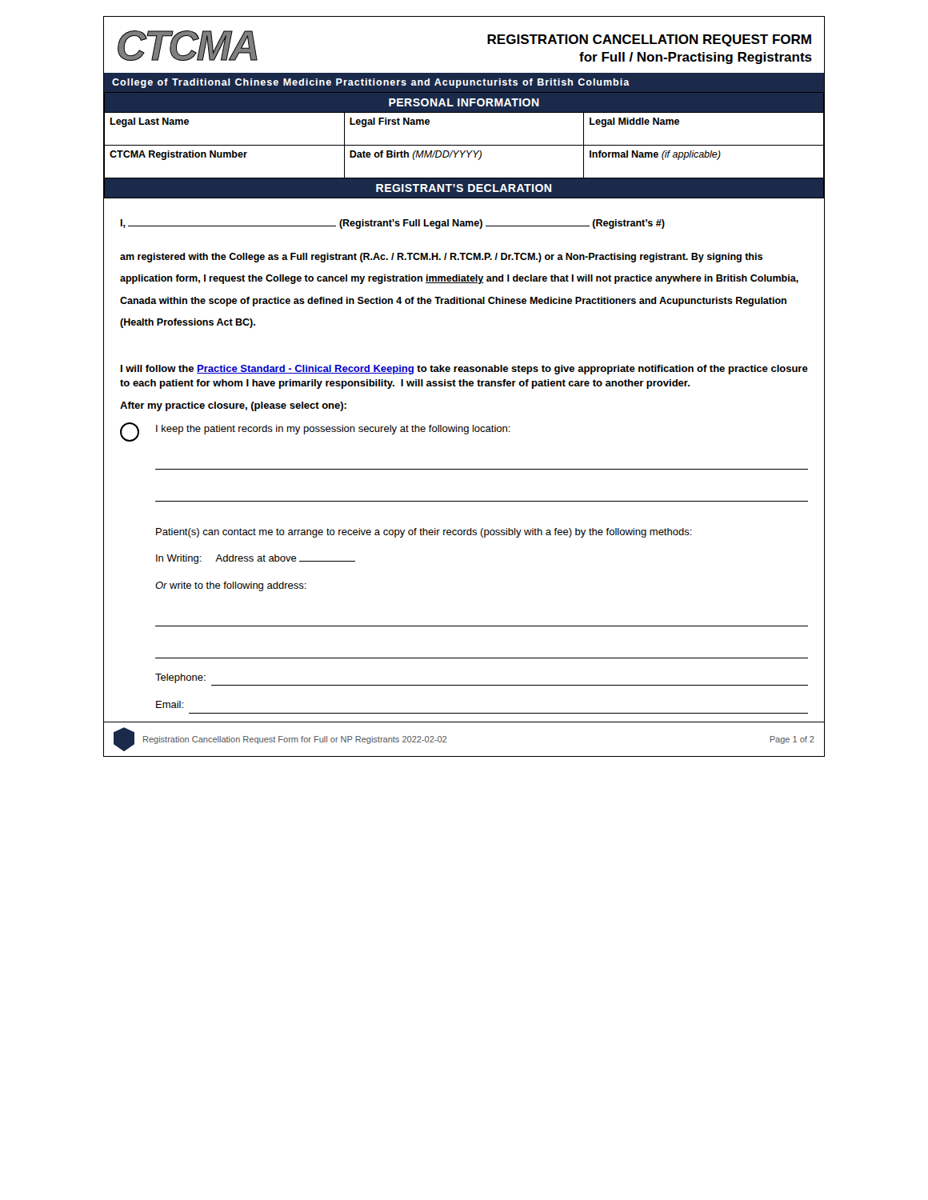CTCMA
REGISTRATION CANCELLATION REQUEST FORM
for Full / Non-Practising Registrants
College of Traditional Chinese Medicine Practitioners and Acupuncturists of British Columbia
| PERSONAL INFORMATION |
| --- |
| Legal Last Name | Legal First Name | Legal Middle Name |
| CTCMA Registration Number | Date of Birth (MM/DD/YYYY) | Informal Name (if applicable) |
| REGISTRANT’S DECLARATION |
I, (Registrant’s Full Legal Name) (Registrant’s #)
am registered with the College as a Full registrant (R.Ac. / R.TCM.H. / R.TCM.P. / Dr.TCM.) or a Non-Practising registrant. By signing this application form, I request the College to cancel my registration immediately and I declare that I will not practice anywhere in British Columbia, Canada within the scope of practice as defined in Section 4 of the Traditional Chinese Medicine Practitioners and Acupuncturists Regulation (Health Professions Act BC).
I will follow the Practice Standard - Clinical Record Keeping to take reasonable steps to give appropriate notification of the practice closure to each patient for whom I have primarily responsibility. I will assist the transfer of patient care to another provider.
After my practice closure, (please select one):
I keep the patient records in my possession securely at the following location:
Patient(s) can contact me to arrange to receive a copy of their records (possibly with a fee) by the following methods:
In Writing: Address at above
Or write to the following address:
Telephone:
Email:
Registration Cancellation Request Form for Full or NP Registrants 2022-02-02
Page 1 of 2